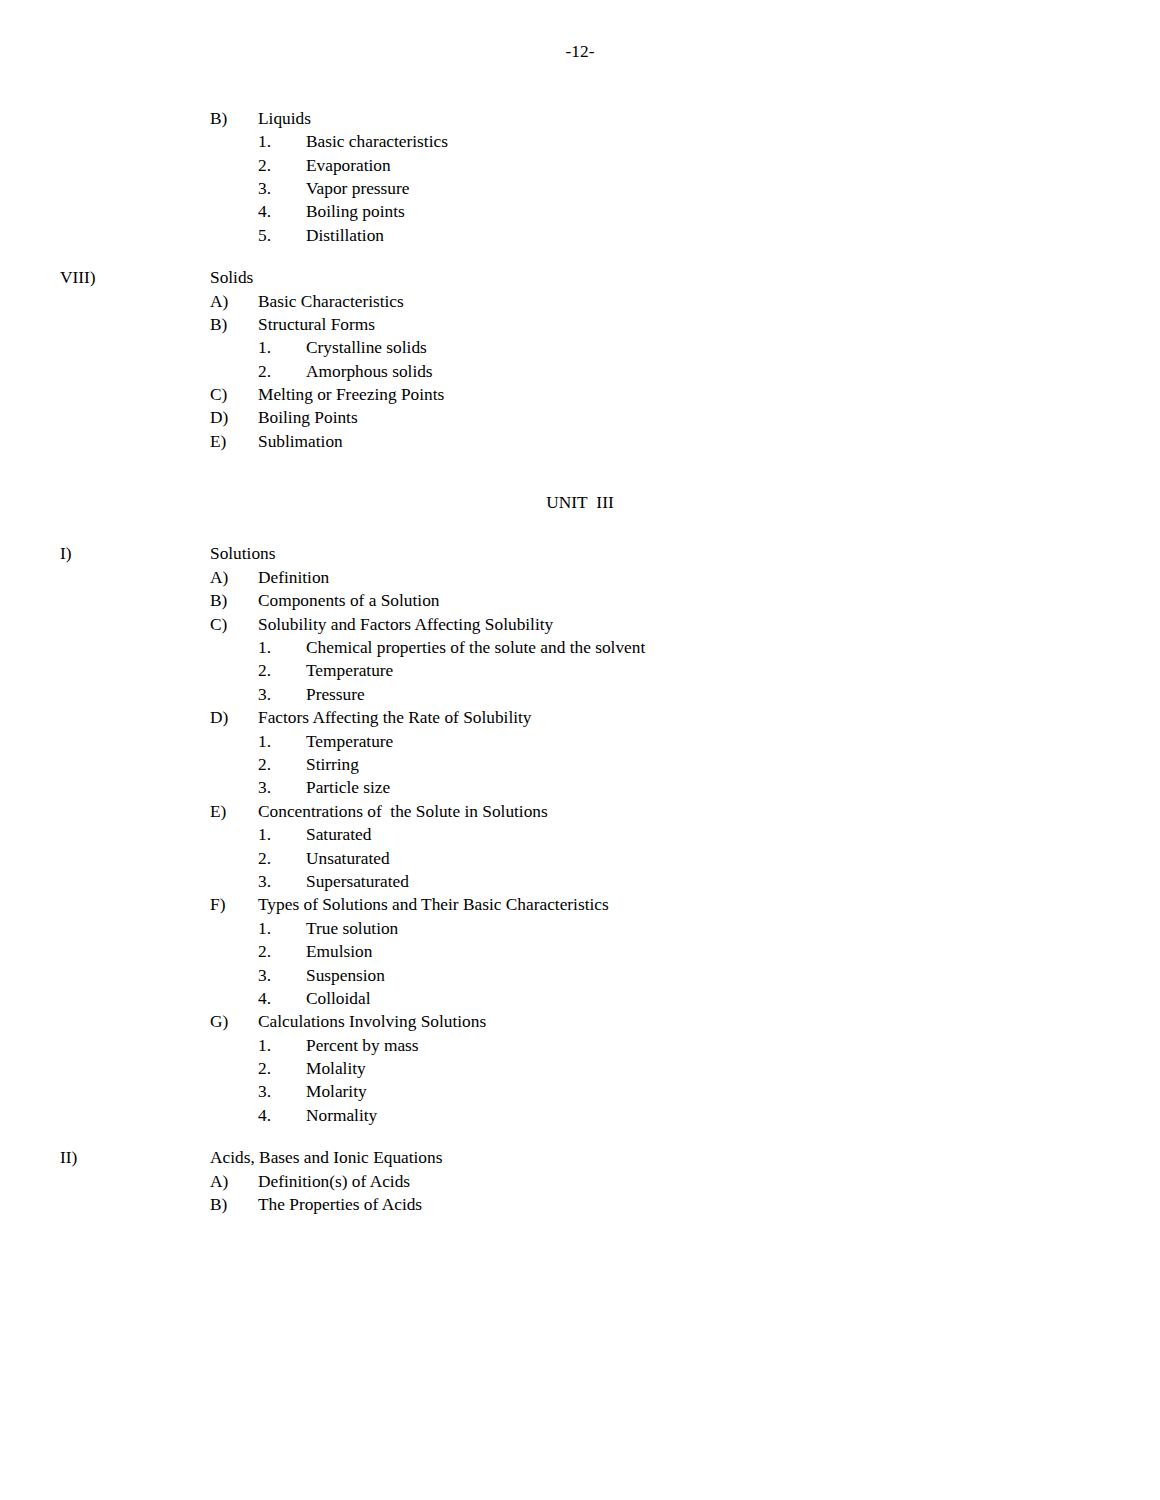-12-
| | B) | Liquids |
| | | 1. | Basic characteristics |
| | | 2. | Evaporation |
| | | 3. | Vapor pressure |
| | | 4. | Boiling points |
| | | 5. | Distillation |
| VIII) | Solids |
| | A) | Basic Characteristics |
| | B) | Structural Forms |
| | | 1. | Crystalline solids |
| | | 2. | Amorphous solids |
| | C) | Melting or Freezing Points |
| | D) | Boiling Points |
| | E) | Sublimation |
UNIT III
| I) | Solutions |
| | A) | Definition |
| | B) | Components of a Solution |
| | C) | Solubility and Factors Affecting Solubility |
| | | 1. | Chemical properties of the solute and the solvent |
| | | 2. | Temperature |
| | | 3. | Pressure |
| | D) | Factors Affecting the Rate of Solubility |
| | | 1. | Temperature |
| | | 2. | Stirring |
| | | 3. | Particle size |
| | E) | Concentrations of the Solute in Solutions |
| | | 1. | Saturated |
| | | 2. | Unsaturated |
| | | 3. | Supersaturated |
| | F) | Types of Solutions and Their Basic Characteristics |
| | | 1. | True solution |
| | | 2. | Emulsion |
| | | 3. | Suspension |
| | | 4. | Colloidal |
| | G) | Calculations Involving Solutions |
| | | 1. | Percent by mass |
| | | 2. | Molality |
| | | 3. | Molarity |
| | | 4. | Normality |
| II) | Acids, Bases and Ionic Equations |
| | A) | Definition(s) of Acids |
| | B) | The Properties of Acids |